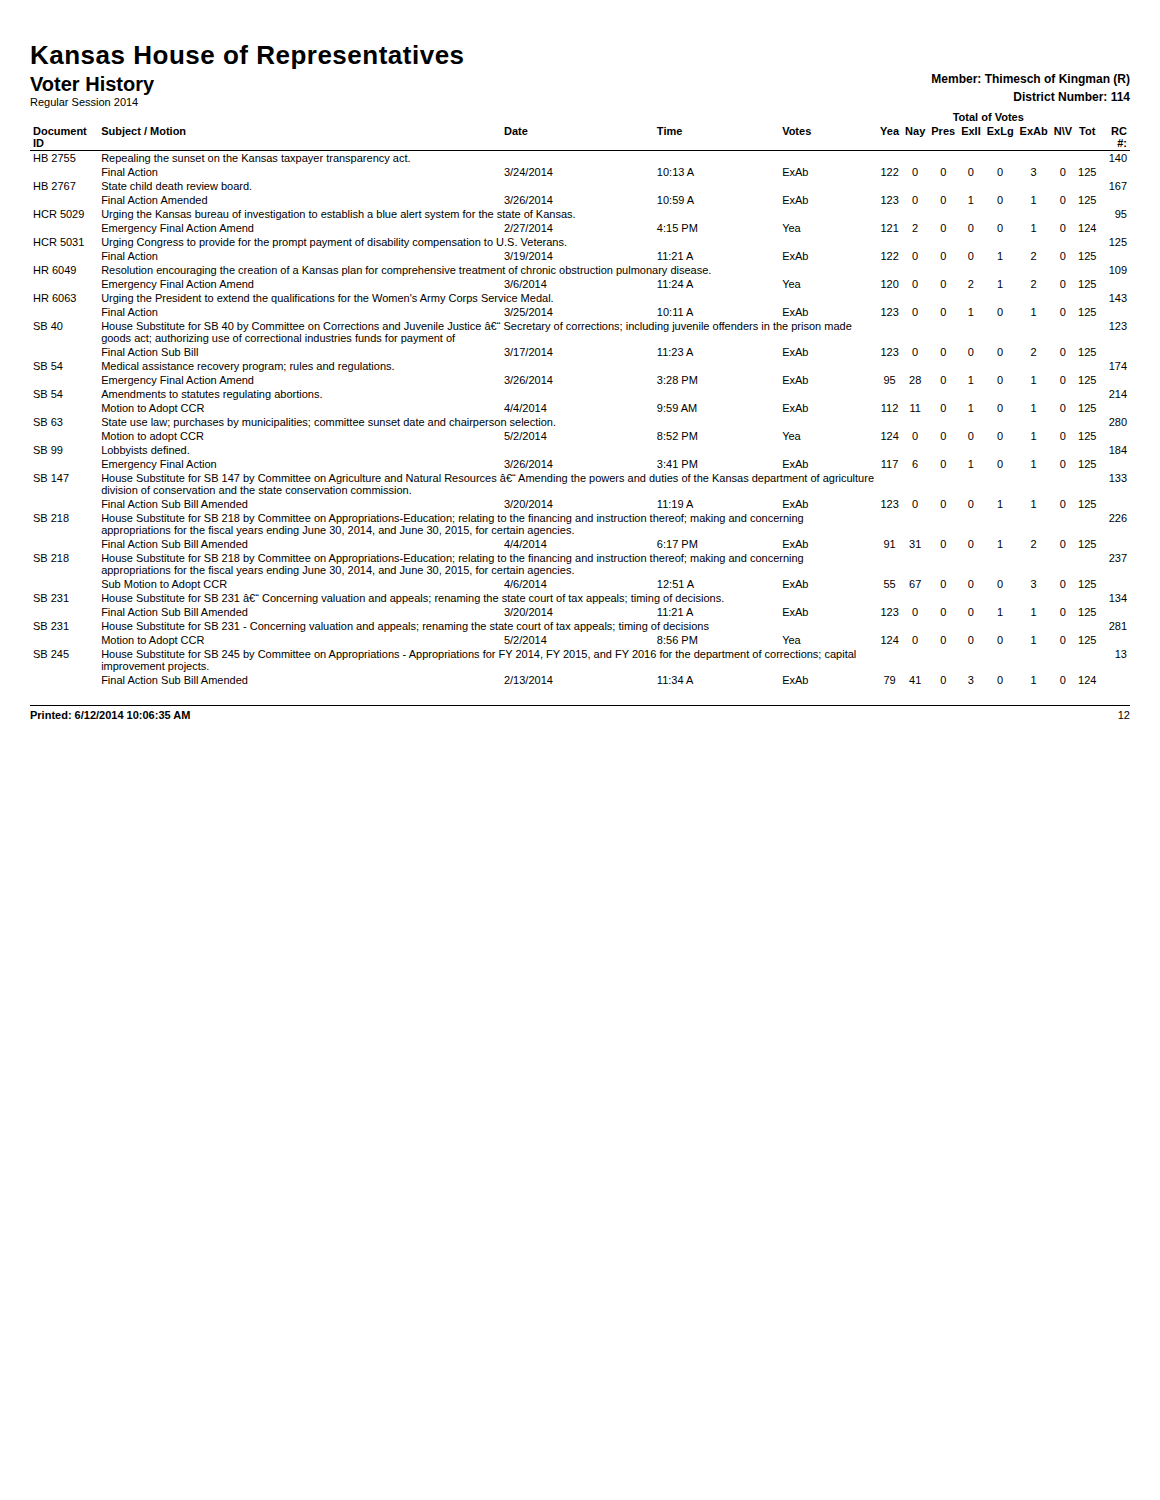Kansas House of Representatives
Voter History
Regular Session 2014
Member: Thimesch of Kingman (R)
District Number: 114
| | Total of Votes | |
| Document ID | Subject / Motion | Date | Time | Votes | Yea | Nay | Pres | ExII | ExLg | ExAb | N\V | Tot | RC #: |
| HB 2755 | Repealing the sunset on the Kansas taxpayer transparency act. | | 140 |
| | Final Action | 3/24/2014 | 10:13 A | ExAb | 122 | 0 | 0 | 0 | 0 | 3 | 0 | 125 | |
| HB 2767 | State child death review board. | | 167 |
| | Final Action Amended | 3/26/2014 | 10:59 A | ExAb | 123 | 0 | 0 | 1 | 0 | 1 | 0 | 125 | |
| HCR 5029 | Urging the Kansas bureau of investigation to establish a blue alert system for the state of Kansas. | | 95 |
| | Emergency Final Action Amend | 2/27/2014 | 4:15 PM | Yea | 121 | 2 | 0 | 0 | 0 | 1 | 0 | 124 | |
| HCR 5031 | Urging Congress to provide for the prompt payment of disability compensation to U.S. Veterans. | | 125 |
| | Final Action | 3/19/2014 | 11:21 A | ExAb | 122 | 0 | 0 | 0 | 1 | 2 | 0 | 125 | |
| HR 6049 | Resolution encouraging the creation of a Kansas plan for comprehensive treatment of chronic obstruction pulmonary disease. | | 109 |
| | Emergency Final Action Amend | 3/6/2014 | 11:24 A | Yea | 120 | 0 | 0 | 2 | 1 | 2 | 0 | 125 | |
| HR 6063 | Urging the President to extend the qualifications for the Women's Army Corps Service Medal. | | 143 |
| | Final Action | 3/25/2014 | 10:11 A | ExAb | 123 | 0 | 0 | 1 | 0 | 1 | 0 | 125 | |
| SB 40 | House Substitute for SB 40 by Committee on Corrections and Juvenile Justice â€“ Secretary of corrections; including juvenile offenders in the prison made goods act; authorizing use of correctional industries funds for payment of | | 123 |
| | Final Action Sub Bill | 3/17/2014 | 11:23 A | ExAb | 123 | 0 | 0 | 0 | 0 | 2 | 0 | 125 | |
| SB 54 | Medical assistance recovery program; rules and regulations. | | 174 |
| | Emergency Final Action Amend | 3/26/2014 | 3:28 PM | ExAb | 95 | 28 | 0 | 1 | 0 | 1 | 0 | 125 | |
| SB 54 | Amendments to statutes regulating abortions. | | 214 |
| | Motion to Adopt CCR | 4/4/2014 | 9:59 AM | ExAb | 112 | 11 | 0 | 1 | 0 | 1 | 0 | 125 | |
| SB 63 | State use law; purchases by municipalities; committee sunset date and chairperson selection. | | 280 |
| | Motion to adopt CCR | 5/2/2014 | 8:52 PM | Yea | 124 | 0 | 0 | 0 | 0 | 1 | 0 | 125 | |
| SB 99 | Lobbyists defined. | | 184 |
| | Emergency Final Action | 3/26/2014 | 3:41 PM | ExAb | 117 | 6 | 0 | 1 | 0 | 1 | 0 | 125 | |
| SB 147 | House Substitute for SB 147 by Committee on Agriculture and Natural Resources â€“ Amending the powers and duties of the Kansas department of agriculture division of conservation and the state conservation commission. | | 133 |
| | Final Action Sub Bill Amended | 3/20/2014 | 11:19 A | ExAb | 123 | 0 | 0 | 0 | 1 | 1 | 0 | 125 | |
| SB 218 | House Substitute for SB 218 by Committee on Appropriations-Education; relating to the financing and instruction thereof; making and concerning appropriations for the fiscal years ending June 30, 2014, and June 30, 2015, for certain agencies. | | 226 |
| | Final Action Sub Bill Amended | 4/4/2014 | 6:17 PM | ExAb | 91 | 31 | 0 | 0 | 1 | 2 | 0 | 125 | |
| SB 218 | House Substitute for SB 218 by Committee on Appropriations-Education; relating to the financing and instruction thereof; making and concerning appropriations for the fiscal years ending June 30, 2014, and June 30, 2015, for certain agencies. | | 237 |
| | Sub Motion to Adopt CCR | 4/6/2014 | 12:51 A | ExAb | 55 | 67 | 0 | 0 | 0 | 3 | 0 | 125 | |
| SB 231 | House Substitute for SB 231 â€“ Concerning valuation and appeals; renaming the state court of tax appeals; timing of decisions. | | 134 |
| | Final Action Sub Bill Amended | 3/20/2014 | 11:21 A | ExAb | 123 | 0 | 0 | 0 | 1 | 1 | 0 | 125 | |
| SB 231 | House Substitute for SB 231 - Concerning valuation and appeals; renaming the state court of tax appeals; timing of decisions | | 281 |
| | Motion to Adopt CCR | 5/2/2014 | 8:56 PM | Yea | 124 | 0 | 0 | 0 | 0 | 1 | 0 | 125 | |
| SB 245 | House Substitute for SB 245 by Committee on Appropriations - Appropriations for FY 2014, FY 2015, and FY 2016 for the department of corrections; capital improvement projects. | | 13 |
| | Final Action Sub Bill Amended | 2/13/2014 | 11:34 A | ExAb | 79 | 41 | 0 | 3 | 0 | 1 | 0 | 124 | |
Printed: 6/12/2014 10:06:35 AM 12